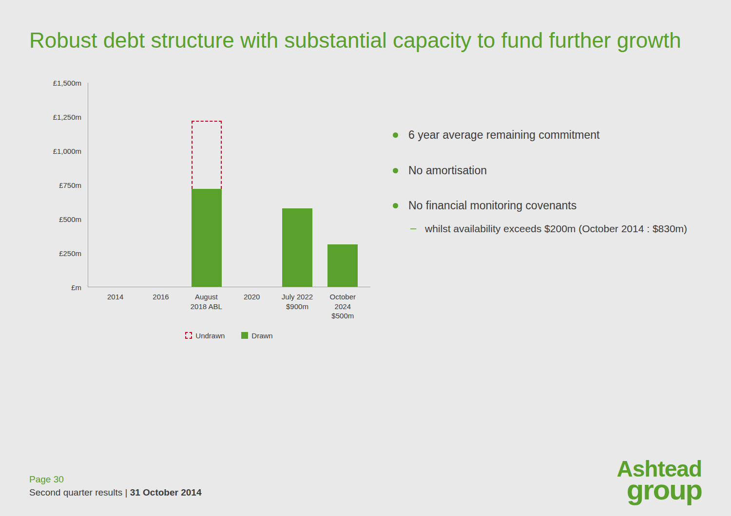Robust debt structure with substantial capacity to fund further growth
£1,500m £1,250m £1,000m £750m £500m £250m £m
2014
2016
August
2018 ABL
2020
July 2022
$900m
October
2024
$500m
Undrawn Drawn
6 year average remaining commitment
No amortisation
No financial monitoring covenants
whilst availability exceeds $200m (October 2014 : $830m)
Page 30
Second quarter results | 31 October 2014
Ashtead
group